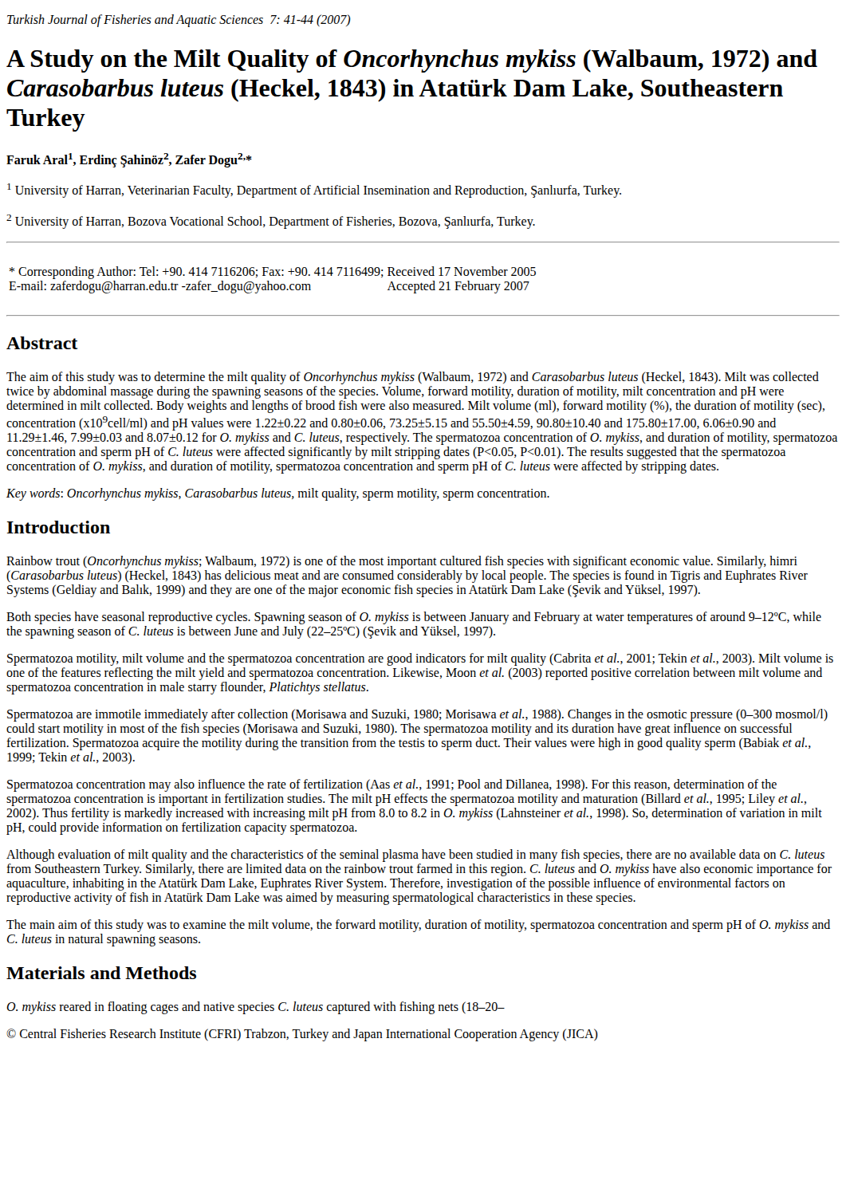Turkish Journal of Fisheries and Aquatic Sciences 7: 41-44 (2007)
A Study on the Milt Quality of Oncorhynchus mykiss (Walbaum, 1972) and Carasobarbus luteus (Heckel, 1843) in Atatürk Dam Lake, Southeastern Turkey
Faruk Aral1, Erdinç Şahinöz2, Zafer Dogu2,*
1 University of Harran, Veterinarian Faculty, Department of Artificial Insemination and Reproduction, Şanlıurfa, Turkey.
2 University of Harran, Bozova Vocational School, Department of Fisheries, Bozova, Şanlıurfa, Turkey.
| * Corresponding Author: Tel: +90. 414 7116206; Fax: +90. 414 7116499; E-mail: zaferdogu@harran.edu.tr -zafer_dogu@yahoo.com | Received 17 November 2005 Accepted 21 February 2007 |
Abstract
The aim of this study was to determine the milt quality of Oncorhynchus mykiss (Walbaum, 1972) and Carasobarbus luteus (Heckel, 1843). Milt was collected twice by abdominal massage during the spawning seasons of the species. Volume, forward motility, duration of motility, milt concentration and pH were determined in milt collected. Body weights and lengths of brood fish were also measured. Milt volume (ml), forward motility (%), the duration of motility (sec), concentration (x109cell/ml) and pH values were 1.22±0.22 and 0.80±0.06, 73.25±5.15 and 55.50±4.59, 90.80±10.40 and 175.80±17.00, 6.06±0.90 and 11.29±1.46, 7.99±0.03 and 8.07±0.12 for O. mykiss and C. luteus, respectively. The spermatozoa concentration of O. mykiss, and duration of motility, spermatozoa concentration and sperm pH of C. luteus were affected significantly by milt stripping dates (P<0.05, P<0.01). The results suggested that the spermatozoa concentration of O. mykiss, and duration of motility, spermatozoa concentration and sperm pH of C. luteus were affected by stripping dates.
Key words: Oncorhynchus mykiss, Carasobarbus luteus, milt quality, sperm motility, sperm concentration.
Introduction
Rainbow trout (Oncorhynchus mykiss; Walbaum, 1972) is one of the most important cultured fish species with significant economic value. Similarly, himri (Carasobarbus luteus) (Heckel, 1843) has delicious meat and are consumed considerably by local people. The species is found in Tigris and Euphrates River Systems (Geldiay and Balık, 1999) and they are one of the major economic fish species in Atatürk Dam Lake (Şevik and Yüksel, 1997).
Both species have seasonal reproductive cycles. Spawning season of O. mykiss is between January and February at water temperatures of around 9–12ºC, while the spawning season of C. luteus is between June and July (22–25ºC) (Şevik and Yüksel, 1997).
Spermatozoa motility, milt volume and the spermatozoa concentration are good indicators for milt quality (Cabrita et al., 2001; Tekin et al., 2003). Milt volume is one of the features reflecting the milt yield and spermatozoa concentration. Likewise, Moon et al. (2003) reported positive correlation between milt volume and spermatozoa concentration in male starry flounder, Platichtys stellatus.
Spermatozoa are immotile immediately after collection (Morisawa and Suzuki, 1980; Morisawa et al., 1988). Changes in the osmotic pressure (0–300 mosmol/l) could start motility in most of the fish species (Morisawa and Suzuki, 1980). The spermatozoa motility and its duration have great influence on successful fertilization. Spermatozoa acquire the motility during the transition from the testis to sperm duct. Their values were high in good quality sperm (Babiak et al., 1999; Tekin et al., 2003).
Spermatozoa concentration may also influence the rate of fertilization (Aas et al., 1991; Pool and Dillanea, 1998). For this reason, determination of the spermatozoa concentration is important in fertilization studies. The milt pH effects the spermatozoa motility and maturation (Billard et al., 1995; Liley et al., 2002). Thus fertility is markedly increased with increasing milt pH from 8.0 to 8.2 in O. mykiss (Lahnsteiner et al., 1998). So, determination of variation in milt pH, could provide information on fertilization capacity spermatozoa.
Although evaluation of milt quality and the characteristics of the seminal plasma have been studied in many fish species, there are no available data on C. luteus from Southeastern Turkey. Similarly, there are limited data on the rainbow trout farmed in this region. C. luteus and O. mykiss have also economic importance for aquaculture, inhabiting in the Atatürk Dam Lake, Euphrates River System. Therefore, investigation of the possible influence of environmental factors on reproductive activity of fish in Atatürk Dam Lake was aimed by measuring spermatological characteristics in these species.
The main aim of this study was to examine the milt volume, the forward motility, duration of motility, spermatozoa concentration and sperm pH of O. mykiss and C. luteus in natural spawning seasons.
Materials and Methods
O. mykiss reared in floating cages and native species C. luteus captured with fishing nets (18–20–
© Central Fisheries Research Institute (CFRI) Trabzon, Turkey and Japan International Cooperation Agency (JICA)